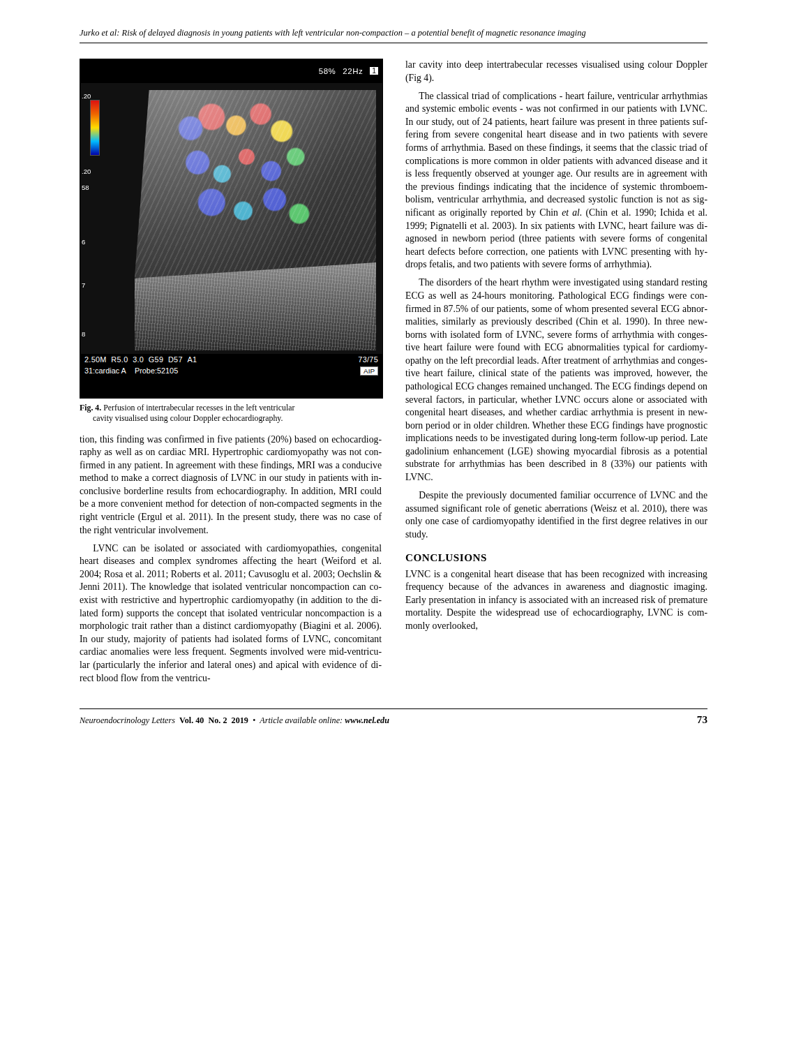Jurko et al: Risk of delayed diagnosis in young patients with left ventricular non-compaction – a potential benefit of magnetic resonance imaging
58% 22Hz 1
.20 .20 58 6 7 8
2.50M R5.0 3.0 G59 D57 A1 73/75
31:cardiac A Probe:52105 AIP
Fig. 4. Perfusion of intertrabecular recesses in the left ventricularcavity visualised using colour Doppler echocardiography.
tion, this finding was confirmed in five patients (20%) based on echocardiography as well as on cardiac MRI. Hypertrophic cardiomyopathy was not confirmed in any patient. In agreement with these findings, MRI was a conducive method to make a correct diagnosis of LVNC in our study in patients with inconclusive borderline results from echocardiography. In addition, MRI could be a more convenient method for detection of non-compacted segments in the right ventricle (Ergul et al. 2011). In the present study, there was no case of the right ventricular involvement.
LVNC can be isolated or associated with cardiomyopathies, congenital heart diseases and complex syndromes affecting the heart (Weiford et al. 2004; Rosa et al. 2011; Roberts et al. 2011; Cavusoglu et al. 2003; Oechslin & Jenni 2011). The knowledge that isolated ventricular noncompaction can co-exist with restrictive and hypertrophic cardiomyopathy (in addition to the dilated form) supports the concept that isolated ventricular noncompaction is a morphologic trait rather than a distinct cardiomyopathy (Biagini et al. 2006). In our study, majority of patients had isolated forms of LVNC, concomitant cardiac anomalies were less frequent. Segments involved were mid-ventricular (particularly the inferior and lateral ones) and apical with evidence of direct blood flow from the ventricu-
lar cavity into deep intertrabecular recesses visualised using colour Doppler (Fig 4).
The classical triad of complications - heart failure, ventricular arrhythmias and systemic embolic events - was not confirmed in our patients with LVNC. In our study, out of 24 patients, heart failure was present in three patients suffering from severe congenital heart disease and in two patients with severe forms of arrhythmia. Based on these findings, it seems that the classic triad of complications is more common in older patients with advanced disease and it is less frequently observed at younger age. Our results are in agreement with the previous findings indicating that the incidence of systemic thromboembolism, ventricular arrhythmia, and decreased systolic function is not as significant as originally reported by Chin et al. (Chin et al. 1990; Ichida et al. 1999; Pignatelli et al. 2003). In six patients with LVNC, heart failure was diagnosed in newborn period (three patients with severe forms of congenital heart defects before correction, one patients with LVNC presenting with hydrops fetalis, and two patients with severe forms of arrhythmia).
The disorders of the heart rhythm were investigated using standard resting ECG as well as 24-hours monitoring. Pathological ECG findings were confirmed in 87.5% of our patients, some of whom presented several ECG abnormalities, similarly as previously described (Chin et al. 1990). In three newborns with isolated form of LVNC, severe forms of arrhythmia with congestive heart failure were found with ECG abnormalities typical for cardiomyopathy on the left precordial leads. After treatment of arrhythmias and congestive heart failure, clinical state of the patients was improved, however, the pathological ECG changes remained unchanged. The ECG findings depend on several factors, in particular, whether LVNC occurs alone or associated with congenital heart diseases, and whether cardiac arrhythmia is present in newborn period or in older children. Whether these ECG findings have prognostic implications needs to be investigated during long-term follow-up period. Late gadolinium enhancement (LGE) showing myocardial fibrosis as a potential substrate for arrhythmias has been described in 8 (33%) our patients with LVNC.
Despite the previously documented familiar occurrence of LVNC and the assumed significant role of genetic aberrations (Weisz et al. 2010), there was only one case of cardiomyopathy identified in the first degree relatives in our study.
CONCLUSIONS
LVNC is a congenital heart disease that has been recognized with increasing frequency because of the advances in awareness and diagnostic imaging. Early presentation in infancy is associated with an increased risk of premature mortality. Despite the widespread use of echocardiography, LVNC is commonly overlooked,
Neuroendocrinology Letters Vol. 40 No. 2 2019 • Article available online: www.nel.edu
73